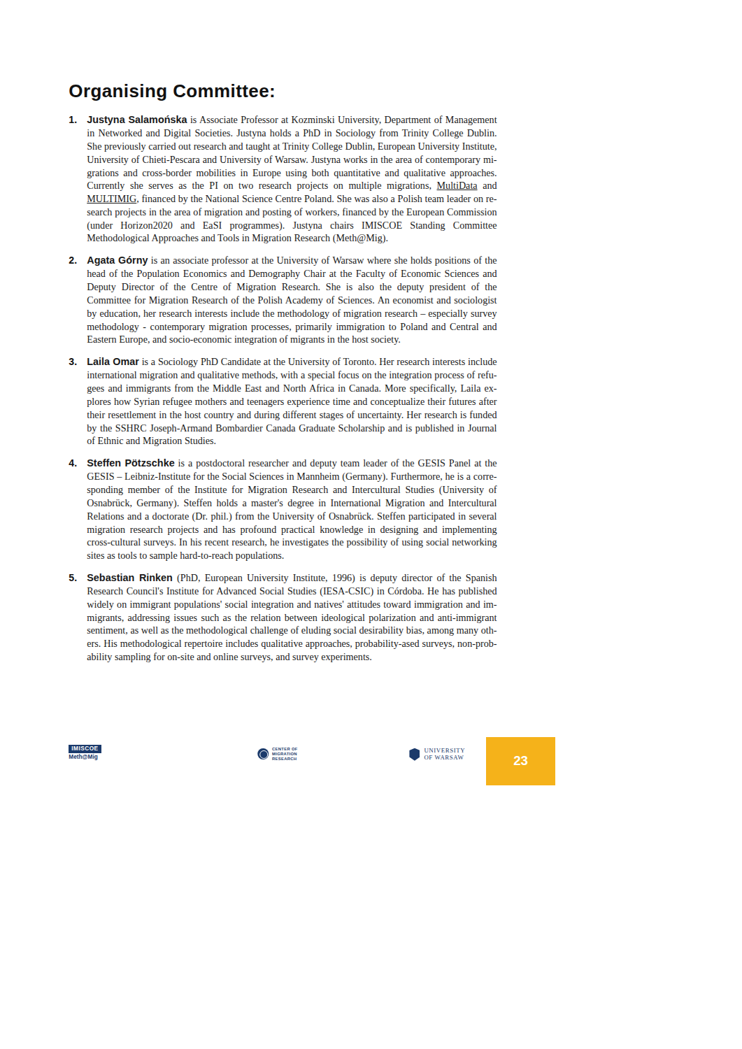Organising Committee:
Justyna Salamońska is Associate Professor at Kozminski University, Department of Management in Networked and Digital Societies. Justyna holds a PhD in Sociology from Trinity College Dublin. She previously carried out research and taught at Trinity College Dublin, European University Institute, University of Chieti-Pescara and University of Warsaw. Justyna works in the area of contemporary migrations and cross-border mobilities in Europe using both quantitative and qualitative approaches. Currently she serves as the PI on two research projects on multiple migrations, MultiData and MULTIMIG, financed by the National Science Centre Poland. She was also a Polish team leader on research projects in the area of migration and posting of workers, financed by the European Commission (under Horizon2020 and EaSI programmes). Justyna chairs IMISCOE Standing Committee Methodological Approaches and Tools in Migration Research (Meth@Mig).
Agata Górny is an associate professor at the University of Warsaw where she holds positions of the head of the Population Economics and Demography Chair at the Faculty of Economic Sciences and Deputy Director of the Centre of Migration Research. She is also the deputy president of the Committee for Migration Research of the Polish Academy of Sciences. An economist and sociologist by education, her research interests include the methodology of migration research – especially survey methodology - contemporary migration processes, primarily immigration to Poland and Central and Eastern Europe, and socio-economic integration of migrants in the host society.
Laila Omar is a Sociology PhD Candidate at the University of Toronto. Her research interests include international migration and qualitative methods, with a special focus on the integration process of refugees and immigrants from the Middle East and North Africa in Canada. More specifically, Laila explores how Syrian refugee mothers and teenagers experience time and conceptualize their futures after their resettlement in the host country and during different stages of uncertainty. Her research is funded by the SSHRC Joseph-Armand Bombardier Canada Graduate Scholarship and is published in Journal of Ethnic and Migration Studies.
Steffen Pötzschke is a postdoctoral researcher and deputy team leader of the GESIS Panel at the GESIS – Leibniz-Institute for the Social Sciences in Mannheim (Germany). Furthermore, he is a corresponding member of the Institute for Migration Research and Intercultural Studies (University of Osnabrück, Germany). Steffen holds a master's degree in International Migration and Intercultural Relations and a doctorate (Dr. phil.) from the University of Osnabrück. Steffen participated in several migration research projects and has profound practical knowledge in designing and implementing cross-cultural surveys. In his recent research, he investigates the possibility of using social networking sites as tools to sample hard-to-reach populations.
Sebastian Rinken (PhD, European University Institute, 1996) is deputy director of the Spanish Research Council's Institute for Advanced Social Studies (IESA-CSIC) in Córdoba. He has published widely on immigrant populations' social integration and natives' attitudes toward immigration and immigrants, addressing issues such as the relation between ideological polarization and anti-immigrant sentiment, as well as the methodological challenge of eluding social desirability bias, among many others. His methodological repertoire includes qualitative approaches, probability-ased surveys, non-probability sampling for on-site and online surveys, and survey experiments.
IMISCOE Meth@Mig
Center of
Migration
Research
University
of Warsaw
23